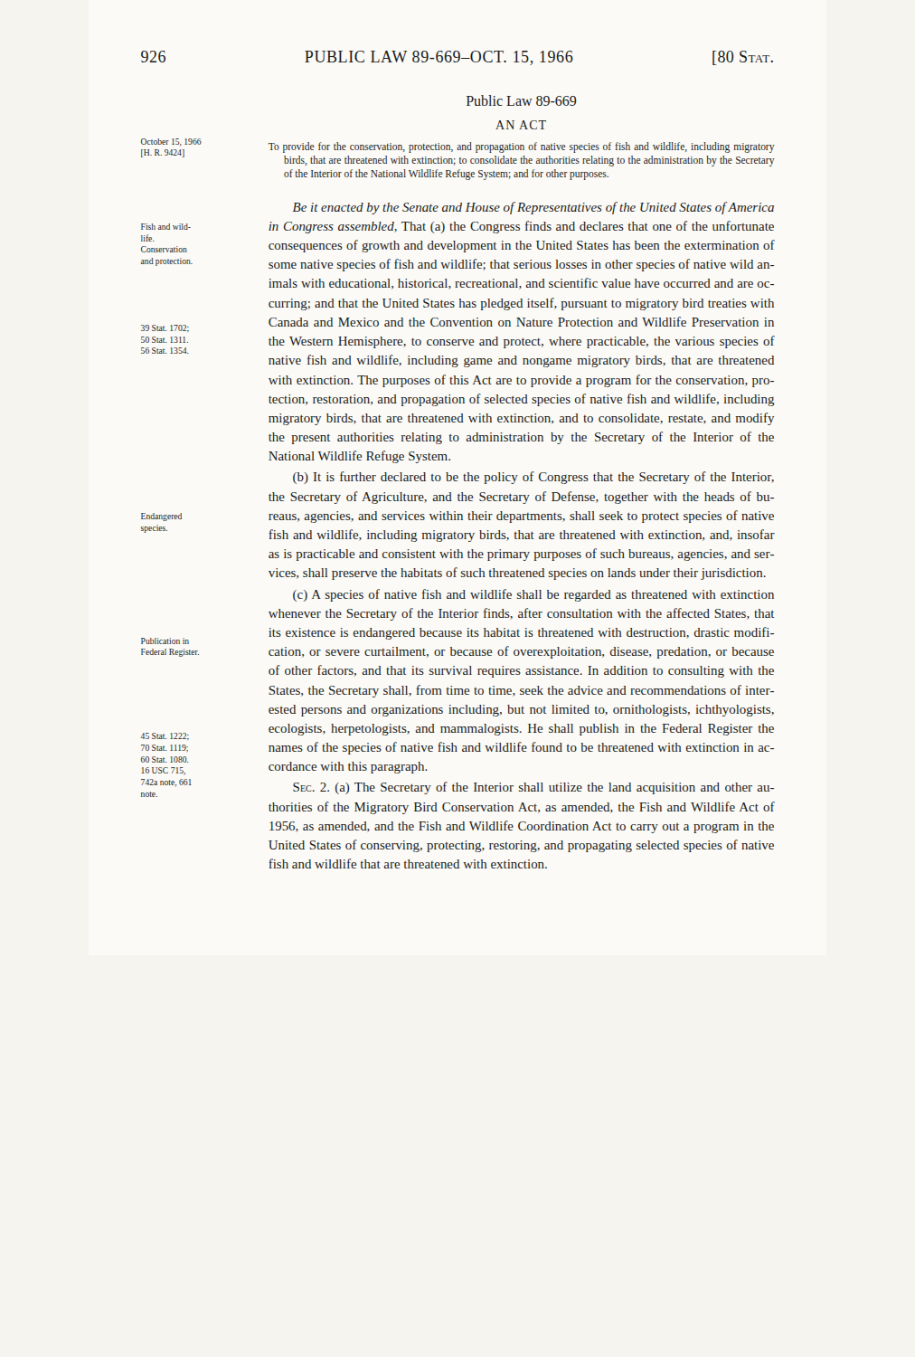926
PUBLIC LAW 89-669–OCT. 15, 1966
[80 Stat.
October 15, 1966
[H. R. 9424]
Fish and wild-
life.
Conservation
and protection.
39 Stat. 1702;
50 Stat. 1311.
56 Stat. 1354.
Endangered
species.
Publication in
Federal Register.
45 Stat. 1222;
70 Stat. 1119;
60 Stat. 1080.
16 USC 715,
742a note, 661
note.
Public Law 89-669
AN ACT
To provide for the conservation, protection, and propagation of native species of fish and wildlife, including migratory birds, that are threatened with extinction; to consolidate the authorities relating to the administration by the Secretary of the Interior of the National Wildlife Refuge System; and for other purposes.
Be it enacted by the Senate and House of Representatives of the United States of America in Congress assembled, That (a) the Congress finds and declares that one of the unfortunate consequences of growth and development in the United States has been the extermination of some native species of fish and wildlife; that serious losses in other species of native wild animals with educational, historical, recreational, and scientific value have occurred and are occurring; and that the United States has pledged itself, pursuant to migratory bird treaties with Canada and Mexico and the Convention on Nature Protection and Wildlife Preservation in the Western Hemisphere, to conserve and protect, where practicable, the various species of native fish and wildlife, including game and nongame migratory birds, that are threatened with extinction. The purposes of this Act are to provide a program for the conservation, protection, restoration, and propagation of selected species of native fish and wildlife, including migratory birds, that are threatened with extinction, and to consolidate, restate, and modify the present authorities relating to administration by the Secretary of the Interior of the National Wildlife Refuge System.
(b) It is further declared to be the policy of Congress that the Secretary of the Interior, the Secretary of Agriculture, and the Secretary of Defense, together with the heads of bureaus, agencies, and services within their departments, shall seek to protect species of native fish and wildlife, including migratory birds, that are threatened with extinction, and, insofar as is practicable and consistent with the primary purposes of such bureaus, agencies, and services, shall preserve the habitats of such threatened species on lands under their jurisdiction.
(c) A species of native fish and wildlife shall be regarded as threatened with extinction whenever the Secretary of the Interior finds, after consultation with the affected States, that its existence is endangered because its habitat is threatened with destruction, drastic modification, or severe curtailment, or because of overexploitation, disease, predation, or because of other factors, and that its survival requires assistance. In addition to consulting with the States, the Secretary shall, from time to time, seek the advice and recommendations of interested persons and organizations including, but not limited to, ornithologists, ichthyologists, ecologists, herpetologists, and mammalogists. He shall publish in the Federal Register the names of the species of native fish and wildlife found to be threatened with extinction in accordance with this paragraph.
Sec. 2. (a) The Secretary of the Interior shall utilize the land acquisition and other authorities of the Migratory Bird Conservation Act, as amended, the Fish and Wildlife Act of 1956, as amended, and the Fish and Wildlife Coordination Act to carry out a program in the United States of conserving, protecting, restoring, and propagating selected species of native fish and wildlife that are threatened with extinction.